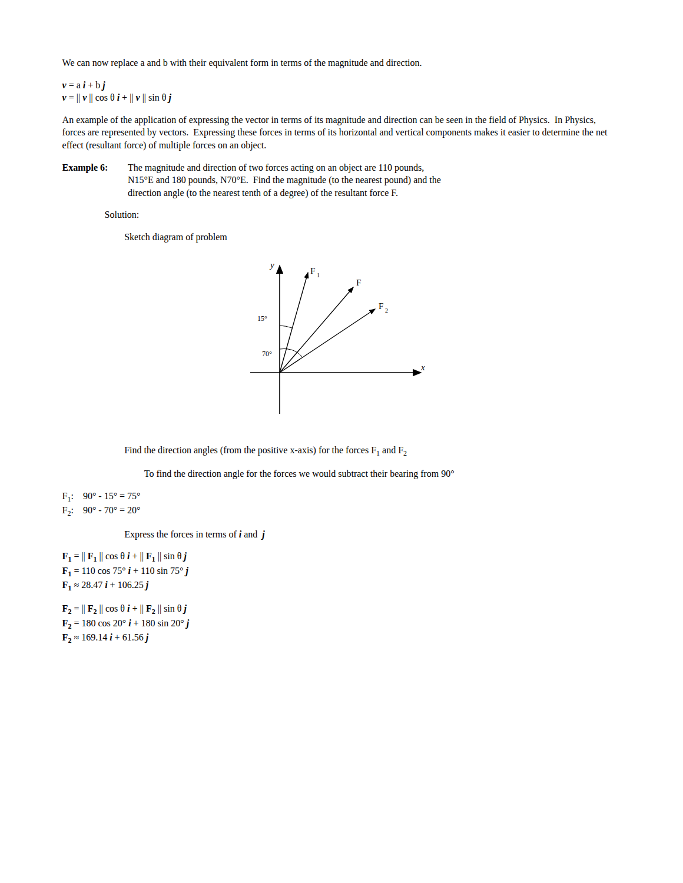We can now replace a and b with their equivalent form in terms of the magnitude and direction.
v = a i + b j
v = || v || cos θ i + || v || sin θ j
An example of the application of expressing the vector in terms of its magnitude and direction can be seen in the field of Physics. In Physics, forces are represented by vectors. Expressing these forces in terms of its horizontal and vertical components makes it easier to determine the net effect (resultant force) of multiple forces on an object.
Example 6:
The magnitude and direction of two forces acting on an object are 110 pounds, N15°E and 180 pounds, N70°E. Find the magnitude (to the nearest pound) and the direction angle (to the nearest tenth of a degree) of the resultant force F.
Solution:
Sketch diagram of problem
y x F 1 F F 2 15° 70°
Find the direction angles (from the positive x-axis) for the forces F1 and F2
To find the direction angle for the forces we would subtract their bearing from 90°
F1: 90° - 15° = 75°
F2: 90° - 70° = 20°
Express the forces in terms of i and j
F1 = || F1 || cos θ i + || F1 || sin θ j
F1 = 110 cos 75° i + 110 sin 75° j
F1 ≈ 28.47 i + 106.25 j
F2 = || F2 || cos θ i + || F2 || sin θ j
F2 = 180 cos 20° i + 180 sin 20° j
F2 ≈ 169.14 i + 61.56 j